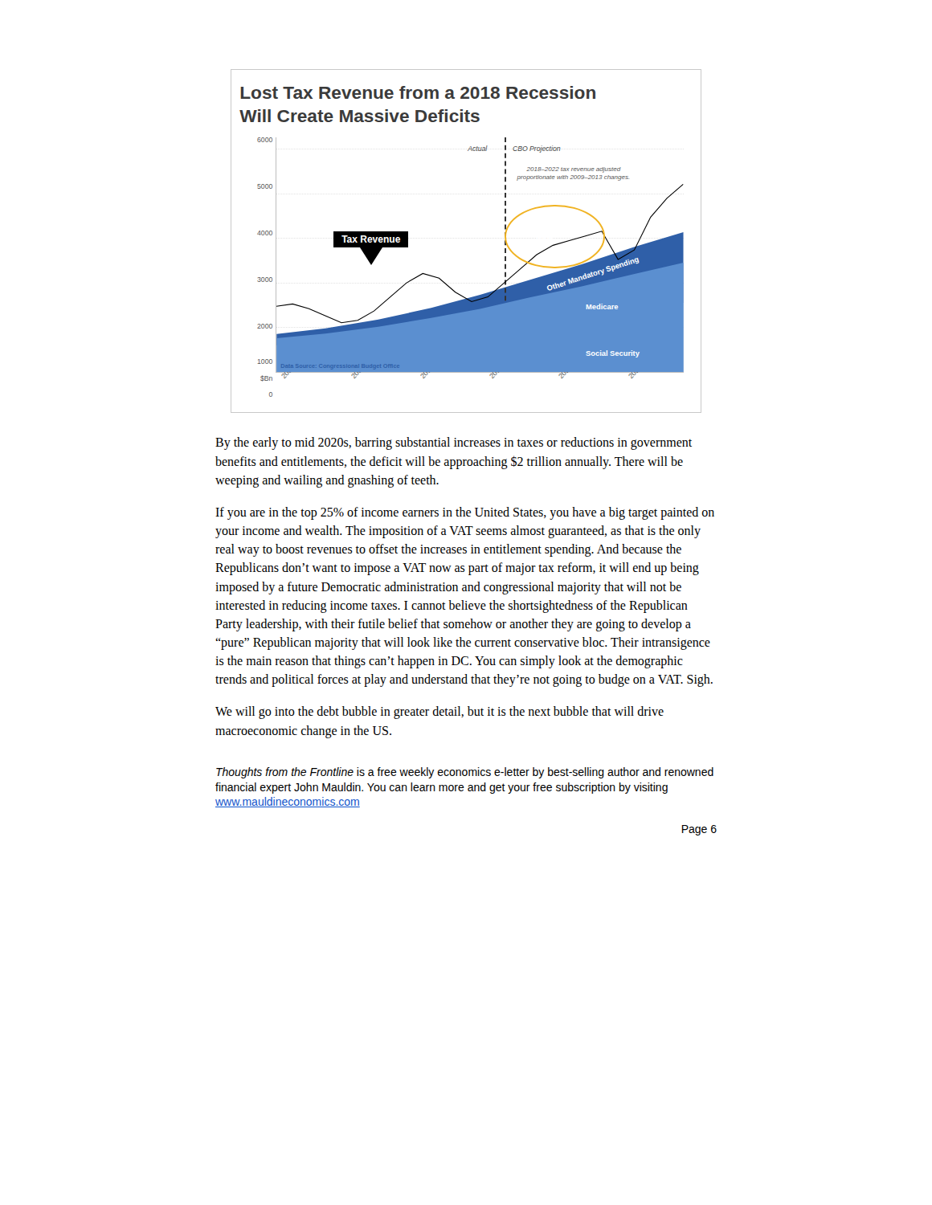Lost Tax Revenue from a 2018 Recession
Will Create Massive Deficits
6000 5000 4000 3000 2000 1000 $Bn 0
Actual
CBO Projection
2018–2022 tax revenue adjusted proportionate with 2009–2013 changes.
Tax Revenue
Social Security
Medicare
Other Mandatory Spending
Defense
Net Interest
Data Source: Congressional Budget Office
2000 2005 2010 2015 2020 2025
By the early to mid 2020s, barring substantial increases in taxes or reductions in government benefits and entitlements, the deficit will be approaching $2 trillion annually. There will be weeping and wailing and gnashing of teeth.
If you are in the top 25% of income earners in the United States, you have a big target painted on your income and wealth. The imposition of a VAT seems almost guaranteed, as that is the only real way to boost revenues to offset the increases in entitlement spending. And because the Republicans don’t want to impose a VAT now as part of major tax reform, it will end up being imposed by a future Democratic administration and congressional majority that will not be interested in reducing income taxes. I cannot believe the shortsightedness of the Republican Party leadership, with their futile belief that somehow or another they are going to develop a “pure” Republican majority that will look like the current conservative bloc. Their intransigence is the main reason that things can’t happen in DC. You can simply look at the demographic trends and political forces at play and understand that they’re not going to budge on a VAT. Sigh.
We will go into the debt bubble in greater detail, but it is the next bubble that will drive macroeconomic change in the US.
Thoughts from the Frontline is a free weekly economics e-letter by best-selling author and renowned financial expert John Mauldin. You can learn more and get your free subscription by visiting www.mauldineconomics.com
Page 6